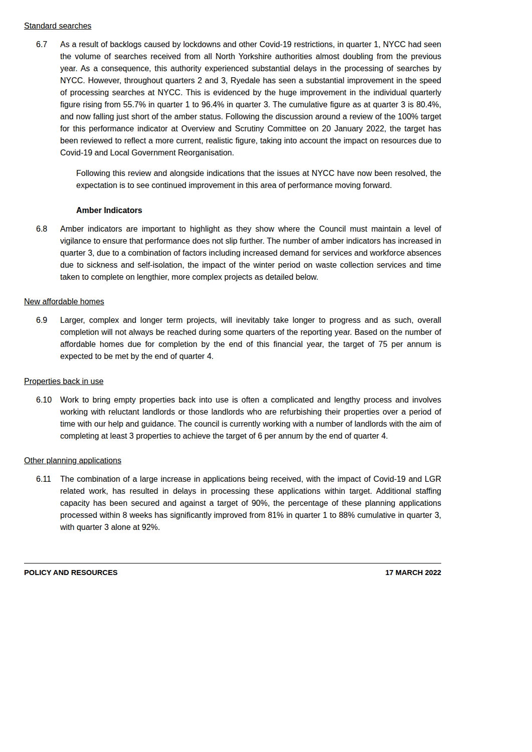Standard searches
6.7
As a result of backlogs caused by lockdowns and other Covid-19 restrictions, in quarter 1, NYCC had seen the volume of searches received from all North Yorkshire authorities almost doubling from the previous year. As a consequence, this authority experienced substantial delays in the processing of searches by NYCC. However, throughout quarters 2 and 3, Ryedale has seen a substantial improvement in the speed of processing searches at NYCC. This is evidenced by the huge improvement in the individual quarterly figure rising from 55.7% in quarter 1 to 96.4% in quarter 3. The cumulative figure as at quarter 3 is 80.4%, and now falling just short of the amber status. Following the discussion around a review of the 100% target for this performance indicator at Overview and Scrutiny Committee on 20 January 2022, the target has been reviewed to reflect a more current, realistic figure, taking into account the impact on resources due to Covid-19 and Local Government Reorganisation.
Following this review and alongside indications that the issues at NYCC have now been resolved, the expectation is to see continued improvement in this area of performance moving forward.
Amber Indicators
6.8
Amber indicators are important to highlight as they show where the Council must maintain a level of vigilance to ensure that performance does not slip further. The number of amber indicators has increased in quarter 3, due to a combination of factors including increased demand for services and workforce absences due to sickness and self-isolation, the impact of the winter period on waste collection services and time taken to complete on lengthier, more complex projects as detailed below.
New affordable homes
6.9
Larger, complex and longer term projects, will inevitably take longer to progress and as such, overall completion will not always be reached during some quarters of the reporting year. Based on the number of affordable homes due for completion by the end of this financial year, the target of 75 per annum is expected to be met by the end of quarter 4.
Properties back in use
6.10
Work to bring empty properties back into use is often a complicated and lengthy process and involves working with reluctant landlords or those landlords who are refurbishing their properties over a period of time with our help and guidance. The council is currently working with a number of landlords with the aim of completing at least 3 properties to achieve the target of 6 per annum by the end of quarter 4.
Other planning applications
6.11
The combination of a large increase in applications being received, with the impact of Covid-19 and LGR related work, has resulted in delays in processing these applications within target. Additional staffing capacity has been secured and against a target of 90%, the percentage of these planning applications processed within 8 weeks has significantly improved from 81% in quarter 1 to 88% cumulative in quarter 3, with quarter 3 alone at 92%.
POLICY AND RESOURCES 17 MARCH 2022